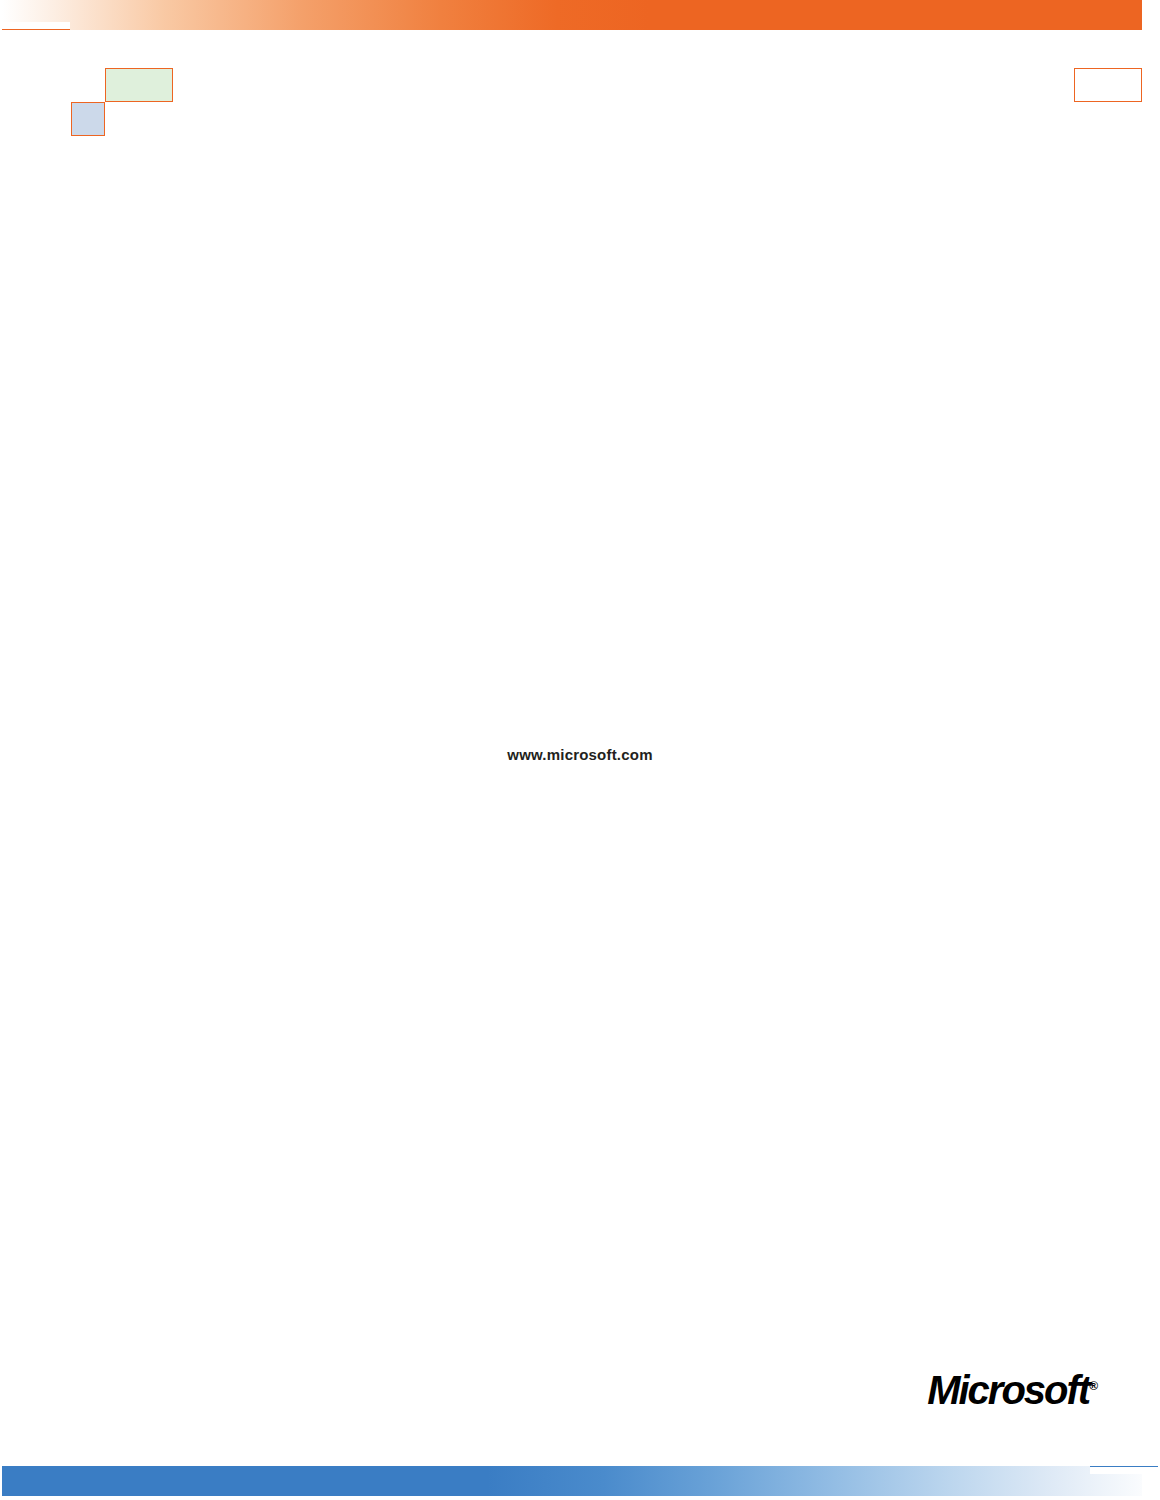www.microsoft.com
Microsoft®